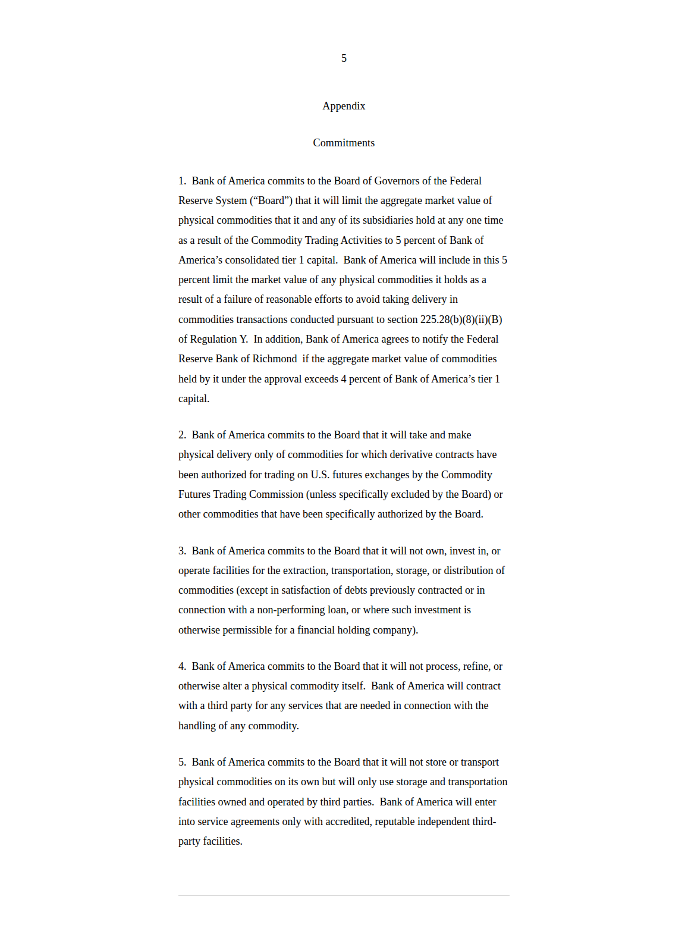5
Appendix
Commitments
1. Bank of America commits to the Board of Governors of the Federal Reserve System (“Board”) that it will limit the aggregate market value of physical commodities that it and any of its subsidiaries hold at any one time as a result of the Commodity Trading Activities to 5 percent of Bank of America’s consolidated tier 1 capital. Bank of America will include in this 5 percent limit the market value of any physical commodities it holds as a result of a failure of reasonable efforts to avoid taking delivery in commodities transactions conducted pursuant to section 225.28(b)(8)(ii)(B) of Regulation Y. In addition, Bank of America agrees to notify the Federal Reserve Bank of Richmond if the aggregate market value of commodities held by it under the approval exceeds 4 percent of Bank of America’s tier 1 capital.
2. Bank of America commits to the Board that it will take and make physical delivery only of commodities for which derivative contracts have been authorized for trading on U.S. futures exchanges by the Commodity Futures Trading Commission (unless specifically excluded by the Board) or other commodities that have been specifically authorized by the Board.
3. Bank of America commits to the Board that it will not own, invest in, or operate facilities for the extraction, transportation, storage, or distribution of commodities (except in satisfaction of debts previously contracted or in connection with a non-performing loan, or where such investment is otherwise permissible for a financial holding company).
4. Bank of America commits to the Board that it will not process, refine, or otherwise alter a physical commodity itself. Bank of America will contract with a third party for any services that are needed in connection with the handling of any commodity.
5. Bank of America commits to the Board that it will not store or transport physical commodities on its own but will only use storage and transportation facilities owned and operated by third parties. Bank of America will enter into service agreements only with accredited, reputable independent third-party facilities.